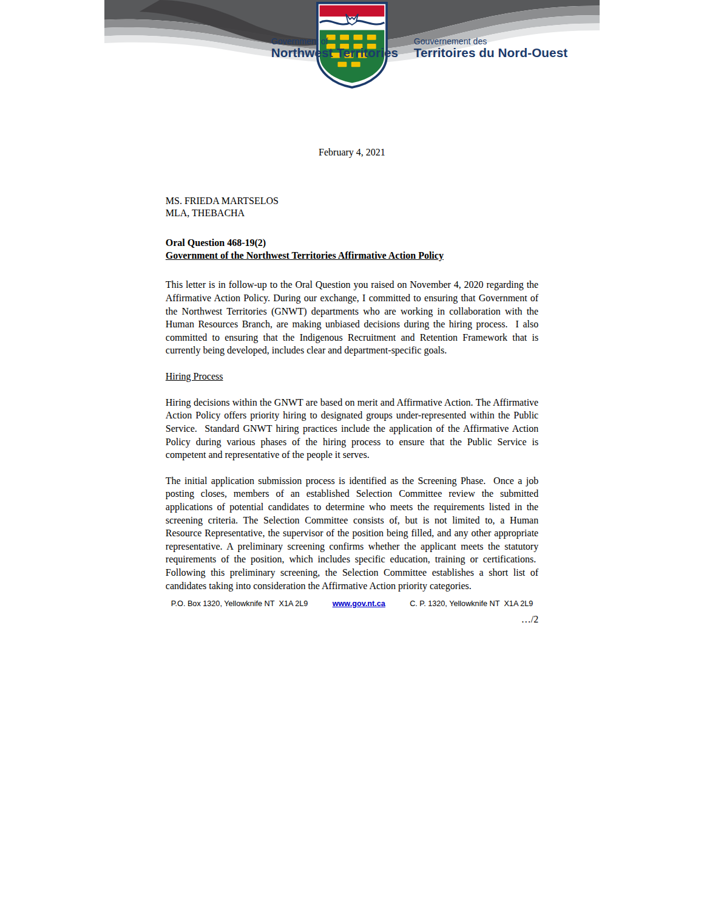Government of
Northwest Territories Gouvernement des
Territoires du Nord-Ouest
February 4, 2021
MS. FRIEDA MARTSELOS
MLA, THEBACHA
Oral Question 468-19(2)
Government of the Northwest Territories Affirmative Action Policy
This letter is in follow-up to the Oral Question you raised on November 4, 2020 regarding the Affirmative Action Policy. During our exchange, I committed to ensuring that Government of the Northwest Territories (GNWT) departments who are working in collaboration with the Human Resources Branch, are making unbiased decisions during the hiring process. I also committed to ensuring that the Indigenous Recruitment and Retention Framework that is currently being developed, includes clear and department-specific goals.
Hiring Process
Hiring decisions within the GNWT are based on merit and Affirmative Action. The Affirmative Action Policy offers priority hiring to designated groups under-represented within the Public Service. Standard GNWT hiring practices include the application of the Affirmative Action Policy during various phases of the hiring process to ensure that the Public Service is competent and representative of the people it serves.
The initial application submission process is identified as the Screening Phase. Once a job posting closes, members of an established Selection Committee review the submitted applications of potential candidates to determine who meets the requirements listed in the screening criteria. The Selection Committee consists of, but is not limited to, a Human Resource Representative, the supervisor of the position being filled, and any other appropriate representative. A preliminary screening confirms whether the applicant meets the statutory requirements of the position, which includes specific education, training or certifications. Following this preliminary screening, the Selection Committee establishes a short list of candidates taking into consideration the Affirmative Action priority categories.
…/2
P.O. Box 1320, Yellowknife NT X1A 2L9 www.gov.nt.ca C. P. 1320, Yellowknife NT X1A 2L9